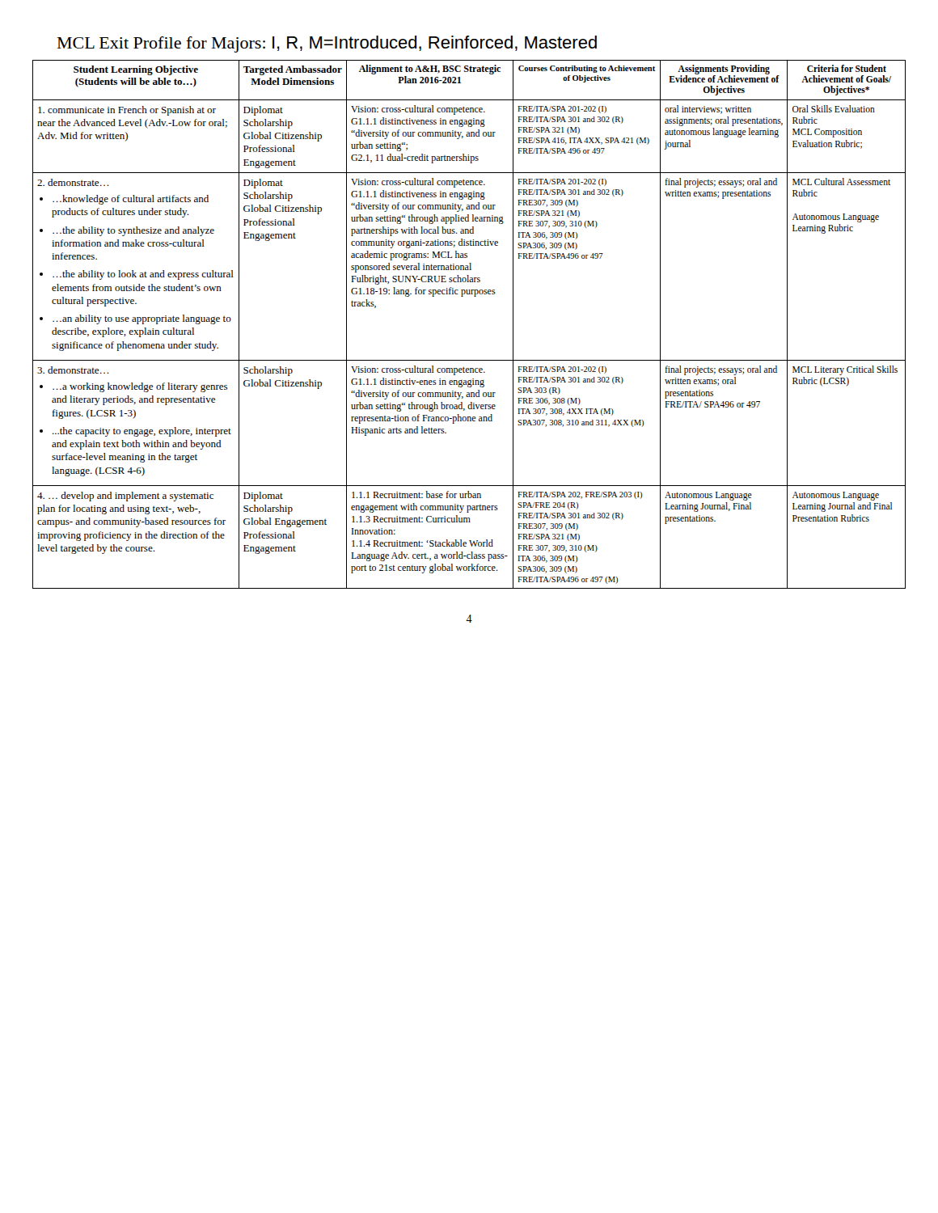MCL Exit Profile for Majors: I, R, M=Introduced, Reinforced, Mastered
| Student Learning Objective (Students will be able to…) | Targeted Ambassador Model Dimensions | Alignment to A&H, BSC Strategic Plan 2016-2021 | Courses Contributing to Achievement of Objectives | Assignments Providing Evidence of Achievement of Objectives | Criteria for Student Achievement of Goals/ Objectives* |
| --- | --- | --- | --- | --- | --- |
| 1. communicate in French or Spanish at or near the Advanced Level (Adv.-Low for oral; Adv. Mid for written) | Diplomat Scholarship Global Citizenship Professional Engagement | Vision: cross-cultural competence. G1.1.1 distinctiveness in engaging “diversity of our community, and our urban setting“; G2.1, 11 dual-credit partnerships | FRE/ITA/SPA 201-202 (I) FRE/ITA/SPA 301 and 302 (R) FRE/SPA 321 (M) FRE/SPA 416, ITA 4XX, SPA 421 (M) FRE/ITA/SPA 496 or 497 | oral interviews; written assignments; oral presentations, autonomous language learning journal | Oral Skills Evaluation Rubric MCL Composition Evaluation Rubric; |
| 2. demonstrate… …knowledge of cultural artifacts and products of cultures under study. …the ability to synthesize and analyze information and make cross-cultural inferences. …the ability to look at and express cultural elements from outside the student’s own cultural perspective. …an ability to use appropriate language to describe, explore, explain cultural significance of phenomena under study. | Diplomat Scholarship Global Citizenship Professional Engagement | Vision: cross-cultural competence. G1.1.1 distinctiveness in engaging “diversity of our community, and our urban setting“ through applied learning partnerships with local bus. and community organi-zations; distinctive academic programs: MCL has sponsored several international Fulbright, SUNY-CRUE scholars G1.18-19: lang. for specific purposes tracks, | FRE/ITA/SPA 201-202 (I) FRE/ITA/SPA 301 and 302 (R) FRE307, 309 (M) FRE/SPA 321 (M) FRE 307, 309, 310 (M) ITA 306, 309 (M) SPA306, 309 (M) FRE/ITA/SPA496 or 497 | final projects; essays; oral and written exams; presentations | MCL Cultural Assessment Rubric Autonomous Language Learning Rubric |
| 3. demonstrate… …a working knowledge of literary genres and literary periods, and representative figures. (LCSR 1-3) ...the capacity to engage, explore, interpret and explain text both within and beyond surface-level meaning in the target language. (LCSR 4-6) | Scholarship Global Citizenship | Vision: cross-cultural competence. G1.1.1 distinctiv-enes in engaging “diversity of our community, and our urban setting“ through broad, diverse representa-tion of Franco-phone and Hispanic arts and letters. | FRE/ITA/SPA 201-202 (I) FRE/ITA/SPA 301 and 302 (R) SPA 303 (R) FRE 306, 308 (M) ITA 307, 308, 4XX ITA (M) SPA307, 308, 310 and 311, 4XX (M) | final projects; essays; oral and written exams; oral presentations FRE/ITA/ SPA496 or 497 | MCL Literary Critical Skills Rubric (LCSR) |
| 4. … develop and implement a systematic plan for locating and using text-, web-, campus- and community-based resources for improving proficiency in the direction of the level targeted by the course. | Diplomat Scholarship Global Engagement Professional Engagement | 1.1.1 Recruitment: base for urban engagement with community partners 1.1.3 Recruitment: Curriculum Innovation: 1.1.4 Recruitment: ‘Stackable World Language Adv. cert., a world-class pass-port to 21st century global workforce. | FRE/ITA/SPA 202, FRE/SPA 203 (I) SPA/FRE 204 (R) FRE/ITA/SPA 301 and 302 (R) FRE307, 309 (M) FRE/SPA 321 (M) FRE 307, 309, 310 (M) ITA 306, 309 (M) SPA306, 309 (M) FRE/ITA/SPA496 or 497 (M) | Autonomous Language Learning Journal, Final presentations. | Autonomous Language Learning Journal and Final Presentation Rubrics |
4